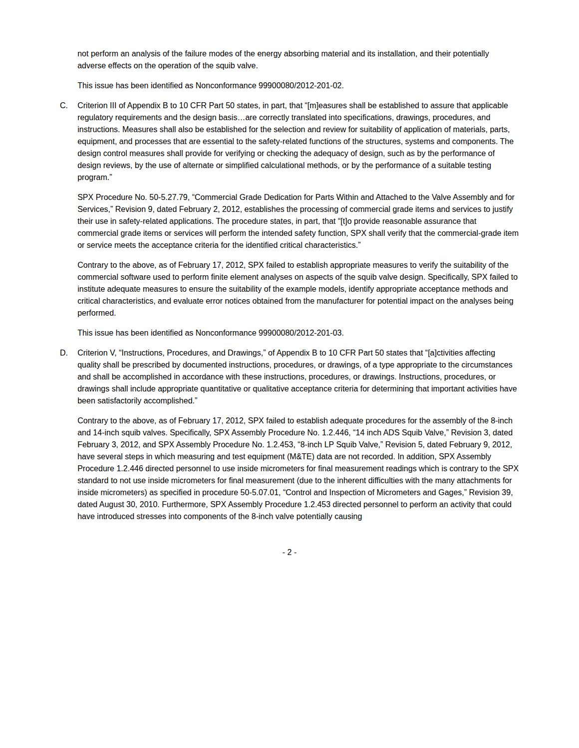not perform an analysis of the failure modes of the energy absorbing material and its installation, and their potentially adverse effects on the operation of the squib valve.
This issue has been identified as Nonconformance 99900080/2012-201-02.
C.
Criterion III of Appendix B to 10 CFR Part 50 states, in part, that “[m]easures shall be established to assure that applicable regulatory requirements and the design basis…are correctly translated into specifications, drawings, procedures, and instructions. Measures shall also be established for the selection and review for suitability of application of materials, parts, equipment, and processes that are essential to the safety-related functions of the structures, systems and components. The design control measures shall provide for verifying or checking the adequacy of design, such as by the performance of design reviews, by the use of alternate or simplified calculational methods, or by the performance of a suitable testing program.”
SPX Procedure No. 50-5.27.79, “Commercial Grade Dedication for Parts Within and Attached to the Valve Assembly and for Services,” Revision 9, dated February 2, 2012, establishes the processing of commercial grade items and services to justify their use in safety-related applications. The procedure states, in part, that “[t]o provide reasonable assurance that commercial grade items or services will perform the intended safety function, SPX shall verify that the commercial-grade item or service meets the acceptance criteria for the identified critical characteristics.”
Contrary to the above, as of February 17, 2012, SPX failed to establish appropriate measures to verify the suitability of the commercial software used to perform finite element analyses on aspects of the squib valve design. Specifically, SPX failed to institute adequate measures to ensure the suitability of the example models, identify appropriate acceptance methods and critical characteristics, and evaluate error notices obtained from the manufacturer for potential impact on the analyses being performed.
This issue has been identified as Nonconformance 99900080/2012-201-03.
D.
Criterion V, “Instructions, Procedures, and Drawings,” of Appendix B to 10 CFR Part 50 states that “[a]ctivities affecting quality shall be prescribed by documented instructions, procedures, or drawings, of a type appropriate to the circumstances and shall be accomplished in accordance with these instructions, procedures, or drawings. Instructions, procedures, or drawings shall include appropriate quantitative or qualitative acceptance criteria for determining that important activities have been satisfactorily accomplished.”
Contrary to the above, as of February 17, 2012, SPX failed to establish adequate procedures for the assembly of the 8-inch and 14-inch squib valves. Specifically, SPX Assembly Procedure No. 1.2.446, “14 inch ADS Squib Valve,” Revision 3, dated February 3, 2012, and SPX Assembly Procedure No. 1.2.453, “8-inch LP Squib Valve,” Revision 5, dated February 9, 2012, have several steps in which measuring and test equipment (M&TE) data are not recorded. In addition, SPX Assembly Procedure 1.2.446 directed personnel to use inside micrometers for final measurement readings which is contrary to the SPX standard to not use inside micrometers for final measurement (due to the inherent difficulties with the many attachments for inside micrometers) as specified in procedure 50-5.07.01, “Control and Inspection of Micrometers and Gages,” Revision 39, dated August 30, 2010. Furthermore, SPX Assembly Procedure 1.2.453 directed personnel to perform an activity that could have introduced stresses into components of the 8-inch valve potentially causing
- 2 -